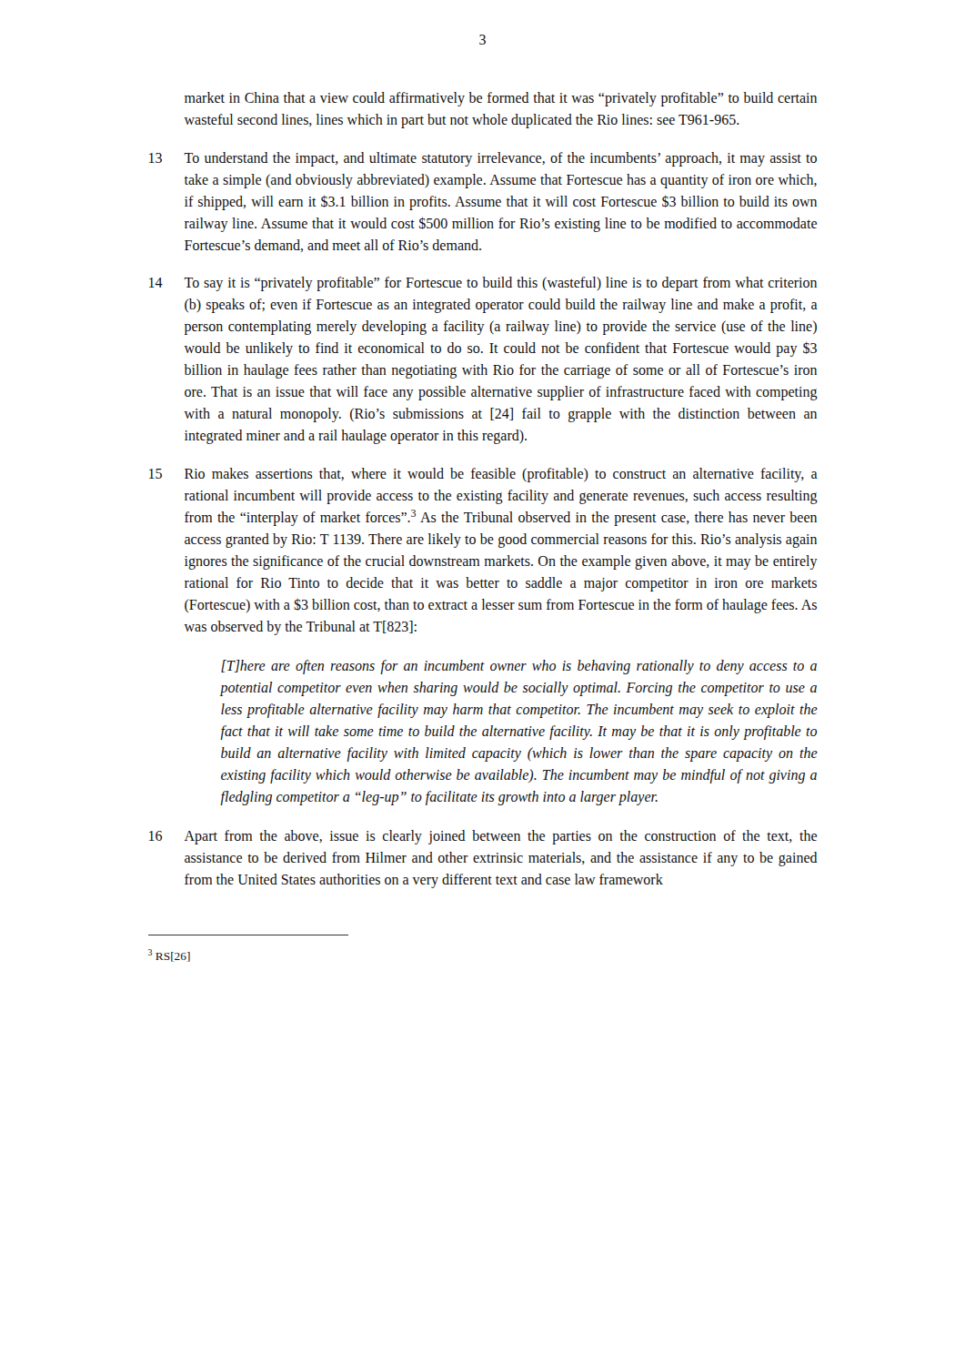3
market in China that a view could affirmatively be formed that it was “privately profitable” to build certain wasteful second lines, lines which in part but not whole duplicated the Rio lines: see T961-965.
13
To understand the impact, and ultimate statutory irrelevance, of the incumbents’ approach, it may assist to take a simple (and obviously abbreviated) example. Assume that Fortescue has a quantity of iron ore which, if shipped, will earn it $3.1 billion in profits. Assume that it will cost Fortescue $3 billion to build its own railway line. Assume that it would cost $500 million for Rio’s existing line to be modified to accommodate Fortescue’s demand, and meet all of Rio’s demand.
14
To say it is “privately profitable” for Fortescue to build this (wasteful) line is to depart from what criterion (b) speaks of; even if Fortescue as an integrated operator could build the railway line and make a profit, a person contemplating merely developing a facility (a railway line) to provide the service (use of the line) would be unlikely to find it economical to do so. It could not be confident that Fortescue would pay $3 billion in haulage fees rather than negotiating with Rio for the carriage of some or all of Fortescue’s iron ore. That is an issue that will face any possible alternative supplier of infrastructure faced with competing with a natural monopoly. (Rio’s submissions at [24] fail to grapple with the distinction between an integrated miner and a rail haulage operator in this regard).
15
Rio makes assertions that, where it would be feasible (profitable) to construct an alternative facility, a rational incumbent will provide access to the existing facility and generate revenues, such access resulting from the “interplay of market forces”.3 As the Tribunal observed in the present case, there has never been access granted by Rio: T 1139. There are likely to be good commercial reasons for this. Rio’s analysis again ignores the significance of the crucial downstream markets. On the example given above, it may be entirely rational for Rio Tinto to decide that it was better to saddle a major competitor in iron ore markets (Fortescue) with a $3 billion cost, than to extract a lesser sum from Fortescue in the form of haulage fees. As was observed by the Tribunal at T[823]:
[T]here are often reasons for an incumbent owner who is behaving rationally to deny access to a potential competitor even when sharing would be socially optimal. Forcing the competitor to use a less profitable alternative facility may harm that competitor. The incumbent may seek to exploit the fact that it will take some time to build the alternative facility. It may be that it is only profitable to build an alternative facility with limited capacity (which is lower than the spare capacity on the existing facility which would otherwise be available). The incumbent may be mindful of not giving a fledgling competitor a “leg-up” to facilitate its growth into a larger player.
16
Apart from the above, issue is clearly joined between the parties on the construction of the text, the assistance to be derived from Hilmer and other extrinsic materials, and the assistance if any to be gained from the United States authorities on a very different text and case law framework
3 RS[26]